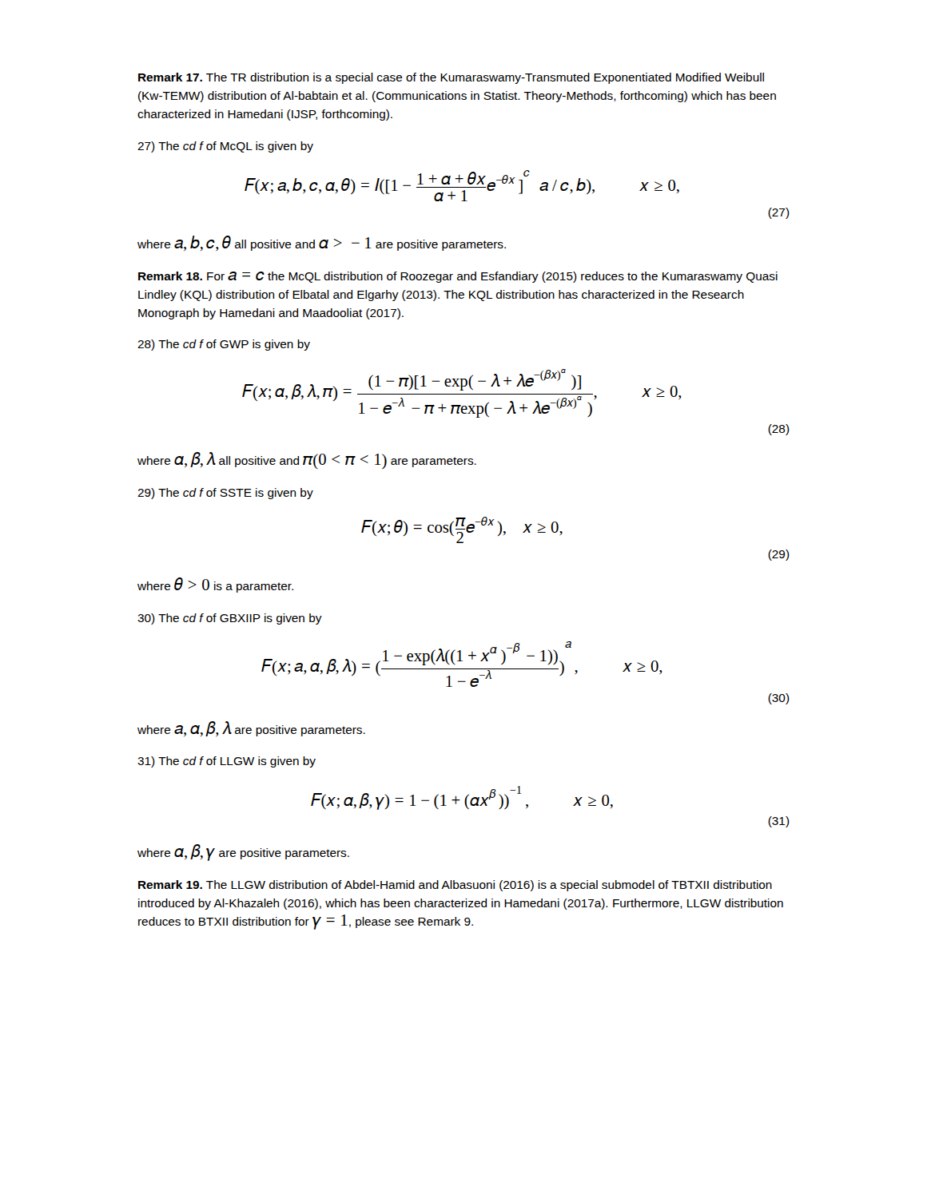Remark 17. The TR distribution is a special case of the Kumaraswamy-Transmuted Exponentiated Modified Weibull (Kw-TEMW) distribution of Al-babtain et al. (Communications in Statist. Theory-Methods, forthcoming) which has been characterized in Hamedani (IJSP, forthcoming).
27) The cd f of McQL is given by
F(x;a,b,c,α,θ) = I ( [ 1− 1+α+θx α+1 e−θx ] c a/c , b ) , x≥0,
(27)
where a,b,c,θ all positive and α>−1 are positive parameters.
Remark 18. For a=c the McQL distribution of Roozegar and Esfandiary (2015) reduces to the Kumaraswamy Quasi Lindley (KQL) distribution of Elbatal and Elgarhy (2013). The KQL distribution has characterized in the Research Monograph by Hamedani and Maadooliat (2017).
28) The cd f of GWP is given by
F(x;α,β,λ,π) = (1−π) [ 1− exp (−λ+λ e−(βx)α ) ] 1−e−λ −π+π exp(−λ+λ e−(βx)α ) , x≥0,
(28)
where α,β,λ all positive and π(0<π<1) are parameters.
29) The cd f of SSTE is given by
F(x;θ) = cos ( π2 e−θx ) , x≥0,
(29)
where θ>0 is a parameter.
30) The cd f of GBXIIP is given by
F(x;a,α,β,λ) = ( 1−exp ( λ ( (1+xα)−β −1 ) ) 1−e−λ ) a , x≥0,
(30)
where a,α,β,λ are positive parameters.
31) The cd f of LLGW is given by
F(x;α,β,γ) = 1− ( 1+ (αxβ) ) −1 , x≥0,
(31)
where α,β,γ are positive parameters.
Remark 19. The LLGW distribution of Abdel-Hamid and Albasuoni (2016) is a special submodel of TBTXII distribution introduced by Al-Khazaleh (2016), which has been characterized in Hamedani (2017a). Furthermore, LLGW distribution reduces to BTXII distribution for γ=1, please see Remark 9.